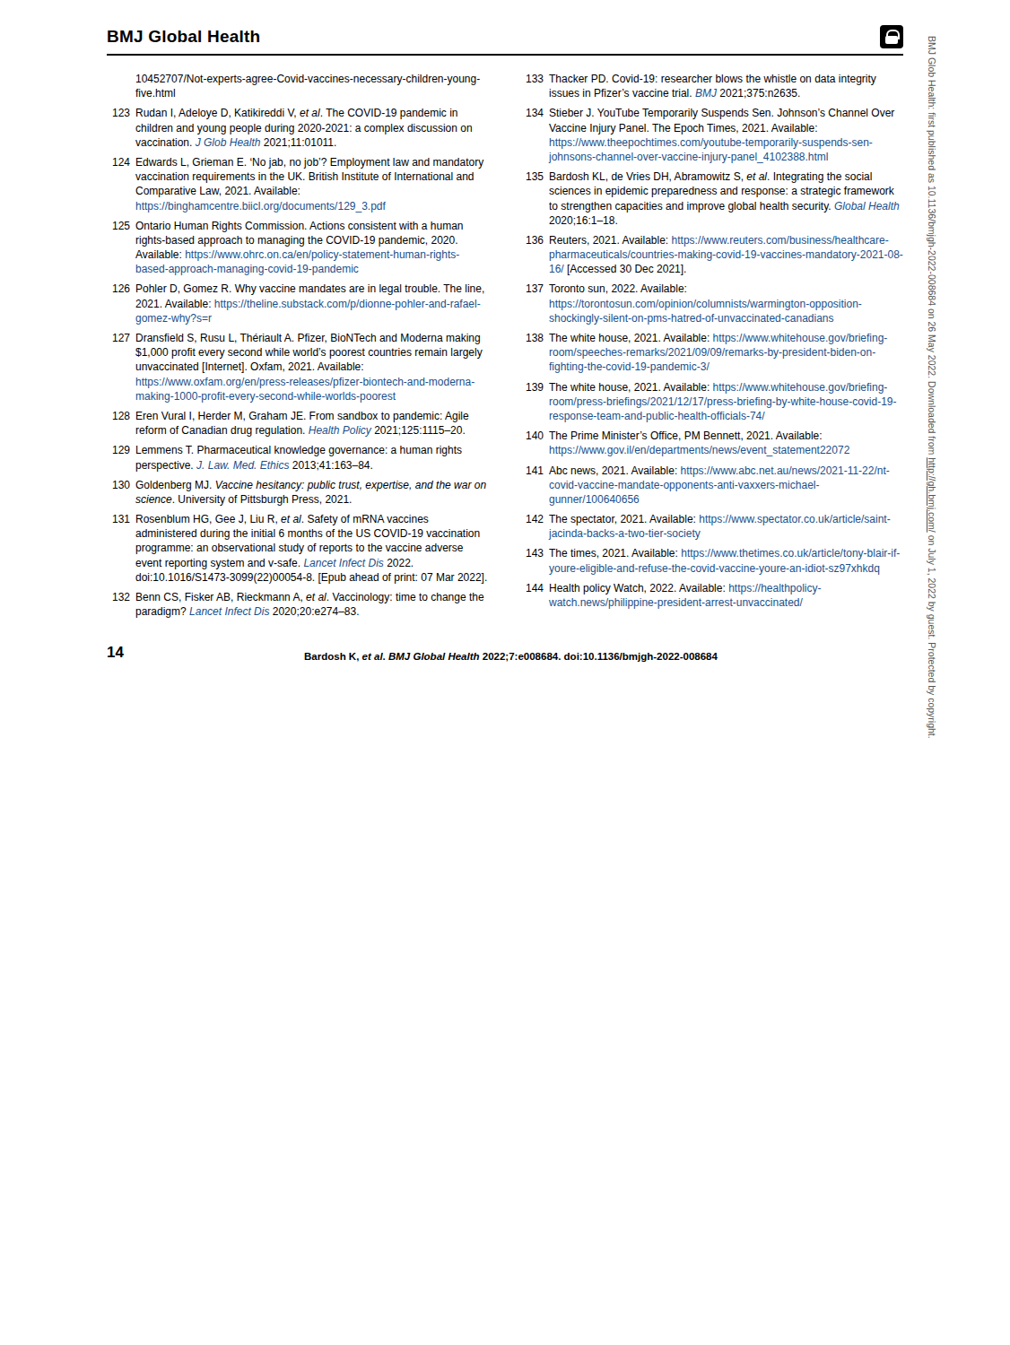BMJ Global Health
10452707/Not-experts-agree-Covid-vaccines-necessary-children-young-five.html
123 Rudan I, Adeloye D, Katikireddi V, et al. The COVID-19 pandemic in children and young people during 2020-2021: a complex discussion on vaccination. J Glob Health 2021;11:01011.
124 Edwards L, Grieman E. ‘No jab, no job’? Employment law and mandatory vaccination requirements in the UK. British Institute of International and Comparative Law, 2021. Available: https://binghamcentre.biicl.org/documents/129_3.pdf
125 Ontario Human Rights Commission. Actions consistent with a human rights-based approach to managing the COVID-19 pandemic, 2020. Available: https://www.ohrc.on.ca/en/policy-statement-human-rights-based-approach-managing-covid-19-pandemic
126 Pohler D, Gomez R. Why vaccine mandates are in legal trouble. The line, 2021. Available: https://theline.substack.com/p/dionne-pohler-and-rafael-gomez-why?s=r
127 Dransfield S, Rusu L, Thériault A. Pfizer, BioNTech and Moderna making $1,000 profit every second while world’s poorest countries remain largely unvaccinated [Internet]. Oxfam, 2021. Available: https://www.oxfam.org/en/press-releases/pfizer-biontech-and-moderna-making-1000-profit-every-second-while-worlds-poorest
128 Eren Vural I, Herder M, Graham JE. From sandbox to pandemic: Agile reform of Canadian drug regulation. Health Policy 2021;125:1115–20.
129 Lemmens T. Pharmaceutical knowledge governance: a human rights perspective. J. Law. Med. Ethics 2013;41:163–84.
130 Goldenberg MJ. Vaccine hesitancy: public trust, expertise, and the war on science. University of Pittsburgh Press, 2021.
131 Rosenblum HG, Gee J, Liu R, et al. Safety of mRNA vaccines administered during the initial 6 months of the US COVID-19 vaccination programme: an observational study of reports to the vaccine adverse event reporting system and v-safe. Lancet Infect Dis 2022. doi:10.1016/S1473-3099(22)00054-8. [Epub ahead of print: 07 Mar 2022].
132 Benn CS, Fisker AB, Rieckmann A, et al. Vaccinology: time to change the paradigm? Lancet Infect Dis 2020;20:e274–83.
133 Thacker PD. Covid-19: researcher blows the whistle on data integrity issues in Pfizer’s vaccine trial. BMJ 2021;375:n2635.
134 Stieber J. YouTube Temporarily Suspends Sen. Johnson’s Channel Over Vaccine Injury Panel. The Epoch Times, 2021. Available: https://www.theepochtimes.com/youtube-temporarily-suspends-sen-johnsons-channel-over-vaccine-injury-panel_4102388.html
135 Bardosh KL, de Vries DH, Abramowitz S, et al. Integrating the social sciences in epidemic preparedness and response: a strategic framework to strengthen capacities and improve global health security. Global Health 2020;16:1–18.
136 Reuters, 2021. Available: https://www.reuters.com/business/healthcare-pharmaceuticals/countries-making-covid-19-vaccines-mandatory-2021-08-16/ [Accessed 30 Dec 2021].
137 Toronto sun, 2022. Available: https://torontosun.com/opinion/columnists/warmington-opposition-shockingly-silent-on-pms-hatred-of-unvaccinated-canadians
138 The white house, 2021. Available: https://www.whitehouse.gov/briefing-room/speeches-remarks/2021/09/09/remarks-by-president-biden-on-fighting-the-covid-19-pandemic-3/
139 The white house, 2021. Available: https://www.whitehouse.gov/briefing-room/press-briefings/2021/12/17/press-briefing-by-white-house-covid-19-response-team-and-public-health-officials-74/
140 The Prime Minister’s Office, PM Bennett, 2021. Available: https://www.gov.il/en/departments/news/event_statement22072
141 Abc news, 2021. Available: https://www.abc.net.au/news/2021-11-22/nt-covid-vaccine-mandate-opponents-anti-vaxxers-michael-gunner/100640656
142 The spectator, 2021. Available: https://www.spectator.co.uk/article/saint-jacinda-backs-a-two-tier-society
143 The times, 2021. Available: https://www.thetimes.co.uk/article/tony-blair-if-youre-eligible-and-refuse-the-covid-vaccine-youre-an-idiot-sz97xhkdq
144 Health policy Watch, 2022. Available: https://healthpolicy-watch.news/philippine-president-arrest-unvaccinated/
14
Bardosh K, et al. BMJ Global Health 2022;7:e008684. doi:10.1136/bmjgh-2022-008684
BMJ Glob Health: first published as 10.1136/bmjgh-2022-008684 on 26 May 2022. Downloaded from http://gh.bmj.com/ on July 1, 2022 by guest. Protected by copyright.